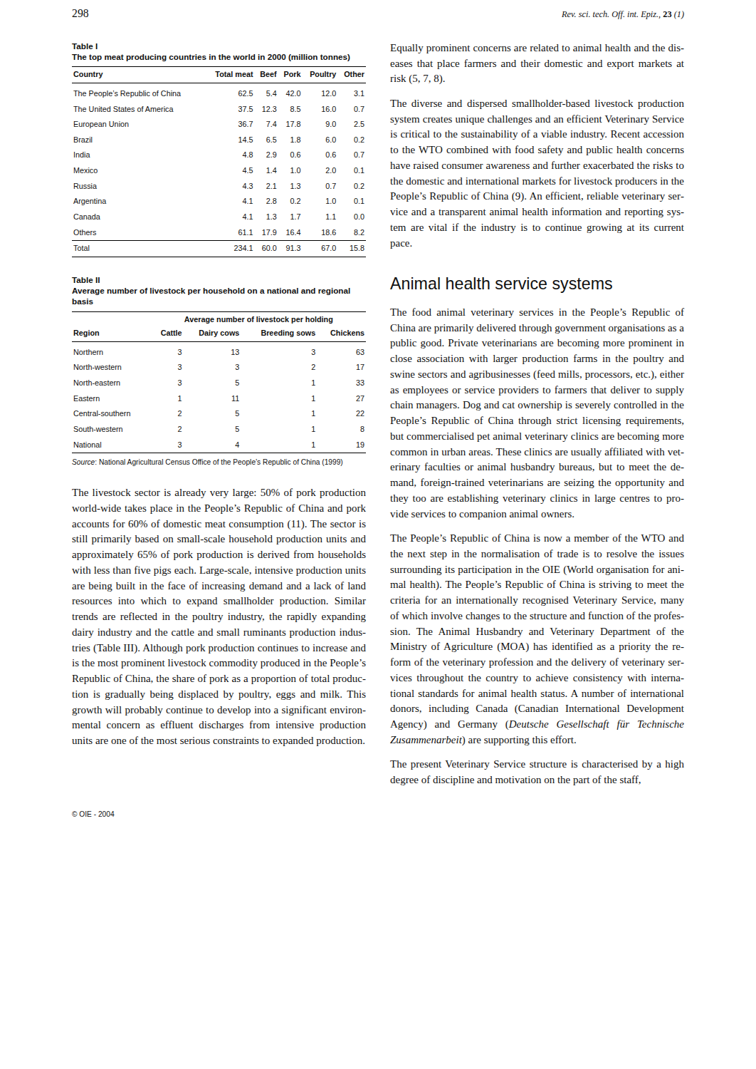298
Rev. sci. tech. Off. int. Epiz., 23 (1)
Table I The top meat producing countries in the world in 2000 (million tonnes)
| Country | Total meat | Beef | Pork | Poultry | Other |
| --- | --- | --- | --- | --- | --- |
| The People’s Republic of China | 62.5 | 5.4 | 42.0 | 12.0 | 3.1 |
| The United States of America | 37.5 | 12.3 | 8.5 | 16.0 | 0.7 |
| European Union | 36.7 | 7.4 | 17.8 | 9.0 | 2.5 |
| Brazil | 14.5 | 6.5 | 1.8 | 6.0 | 0.2 |
| India | 4.8 | 2.9 | 0.6 | 0.6 | 0.7 |
| Mexico | 4.5 | 1.4 | 1.0 | 2.0 | 0.1 |
| Russia | 4.3 | 2.1 | 1.3 | 0.7 | 0.2 |
| Argentina | 4.1 | 2.8 | 0.2 | 1.0 | 0.1 |
| Canada | 4.1 | 1.3 | 1.7 | 1.1 | 0.0 |
| Others | 61.1 | 17.9 | 16.4 | 18.6 | 8.2 |
| Total | 234.1 | 60.0 | 91.3 | 67.0 | 15.8 |
Table II Average number of livestock per household on a national and regional basis
| | Average number of livestock per holding |
| --- | --- |
| Region | Cattle | Dairy cows | Breeding sows | Chickens |
| Northern | 3 | 13 | 3 | 63 |
| North-western | 3 | 3 | 2 | 17 |
| North-eastern | 3 | 5 | 1 | 33 |
| Eastern | 1 | 11 | 1 | 27 |
| Central-southern | 2 | 5 | 1 | 22 |
| South-western | 2 | 5 | 1 | 8 |
| National | 3 | 4 | 1 | 19 |
Source: National Agricultural Census Office of the People’s Republic of China (1999)
The livestock sector is already very large: 50% of pork production world-wide takes place in the People’s Republic of China and pork accounts for 60% of domestic meat consumption (11). The sector is still primarily based on small-scale household production units and approximately 65% of pork production is derived from households with less than five pigs each. Large-scale, intensive production units are being built in the face of increasing demand and a lack of land resources into which to expand smallholder production. Similar trends are reflected in the poultry industry, the rapidly expanding dairy industry and the cattle and small ruminants production industries (Table III). Although pork production continues to increase and is the most prominent livestock commodity produced in the People’s Republic of China, the share of pork as a proportion of total production is gradually being displaced by poultry, eggs and milk. This growth will probably continue to develop into a significant environmental concern as effluent discharges from intensive production units are one of the most serious constraints to expanded production.
Equally prominent concerns are related to animal health and the diseases that place farmers and their domestic and export markets at risk (5, 7, 8).
The diverse and dispersed smallholder-based livestock production system creates unique challenges and an efficient Veterinary Service is critical to the sustainability of a viable industry. Recent accession to the WTO combined with food safety and public health concerns have raised consumer awareness and further exacerbated the risks to the domestic and international markets for livestock producers in the People’s Republic of China (9). An efficient, reliable veterinary service and a transparent animal health information and reporting system are vital if the industry is to continue growing at its current pace.
Animal health service systems
The food animal veterinary services in the People’s Republic of China are primarily delivered through government organisations as a public good. Private veterinarians are becoming more prominent in close association with larger production farms in the poultry and swine sectors and agribusinesses (feed mills, processors, etc.), either as employees or service providers to farmers that deliver to supply chain managers. Dog and cat ownership is severely controlled in the People’s Republic of China through strict licensing requirements, but commercialised pet animal veterinary clinics are becoming more common in urban areas. These clinics are usually affiliated with veterinary faculties or animal husbandry bureaus, but to meet the demand, foreign-trained veterinarians are seizing the opportunity and they too are establishing veterinary clinics in large centres to provide services to companion animal owners.
The People’s Republic of China is now a member of the WTO and the next step in the normalisation of trade is to resolve the issues surrounding its participation in the OIE (World organisation for animal health). The People’s Republic of China is striving to meet the criteria for an internationally recognised Veterinary Service, many of which involve changes to the structure and function of the profession. The Animal Husbandry and Veterinary Department of the Ministry of Agriculture (MOA) has identified as a priority the reform of the veterinary profession and the delivery of veterinary services throughout the country to achieve consistency with international standards for animal health status. A number of international donors, including Canada (Canadian International Development Agency) and Germany (Deutsche Gesellschaft für Technische Zusammenarbeit) are supporting this effort.
The present Veterinary Service structure is characterised by a high degree of discipline and motivation on the part of the staff,
© OIE - 2004